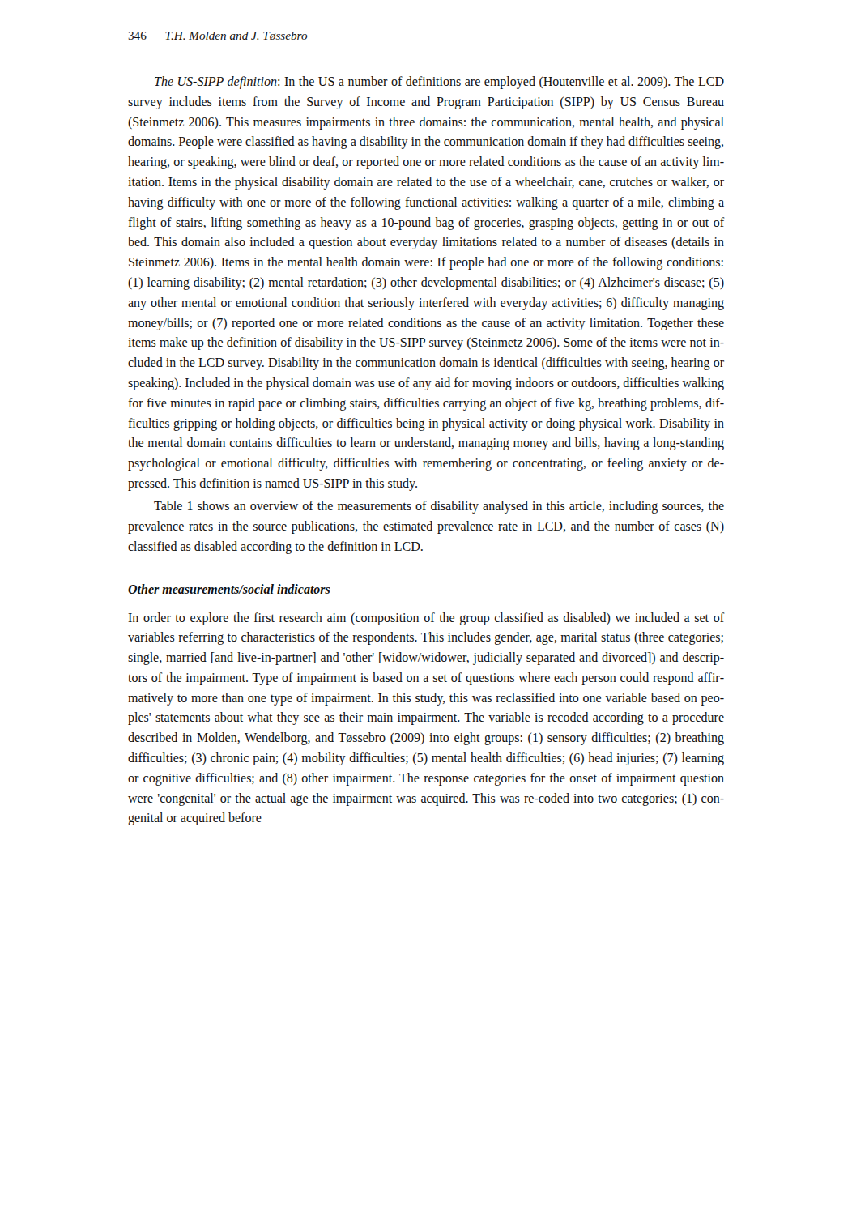346 T.H. Molden and J. Tøssebro
The US-SIPP definition: In the US a number of definitions are employed (Houtenville et al. 2009). The LCD survey includes items from the Survey of Income and Program Participation (SIPP) by US Census Bureau (Steinmetz 2006). This measures impairments in three domains: the communication, mental health, and physical domains. People were classified as having a disability in the communication domain if they had difficulties seeing, hearing, or speaking, were blind or deaf, or reported one or more related conditions as the cause of an activity limitation. Items in the physical disability domain are related to the use of a wheelchair, cane, crutches or walker, or having difficulty with one or more of the following functional activities: walking a quarter of a mile, climbing a flight of stairs, lifting something as heavy as a 10-pound bag of groceries, grasping objects, getting in or out of bed. This domain also included a question about everyday limitations related to a number of diseases (details in Steinmetz 2006). Items in the mental health domain were: If people had one or more of the following conditions: (1) learning disability; (2) mental retardation; (3) other developmental disabilities; or (4) Alzheimer's disease; (5) any other mental or emotional condition that seriously interfered with everyday activities; 6) difficulty managing money/bills; or (7) reported one or more related conditions as the cause of an activity limitation. Together these items make up the definition of disability in the US-SIPP survey (Steinmetz 2006). Some of the items were not included in the LCD survey. Disability in the communication domain is identical (difficulties with seeing, hearing or speaking). Included in the physical domain was use of any aid for moving indoors or outdoors, difficulties walking for five minutes in rapid pace or climbing stairs, difficulties carrying an object of five kg, breathing problems, difficulties gripping or holding objects, or difficulties being in physical activity or doing physical work. Disability in the mental domain contains difficulties to learn or understand, managing money and bills, having a long-standing psychological or emotional difficulty, difficulties with remembering or concentrating, or feeling anxiety or depressed. This definition is named US-SIPP in this study.
Table 1 shows an overview of the measurements of disability analysed in this article, including sources, the prevalence rates in the source publications, the estimated prevalence rate in LCD, and the number of cases (N) classified as disabled according to the definition in LCD.
Other measurements/social indicators
In order to explore the first research aim (composition of the group classified as disabled) we included a set of variables referring to characteristics of the respondents. This includes gender, age, marital status (three categories; single, married [and live-in-partner] and 'other' [widow/widower, judicially separated and divorced]) and descriptors of the impairment. Type of impairment is based on a set of questions where each person could respond affirmatively to more than one type of impairment. In this study, this was reclassified into one variable based on peoples' statements about what they see as their main impairment. The variable is recoded according to a procedure described in Molden, Wendelborg, and Tøssebro (2009) into eight groups: (1) sensory difficulties; (2) breathing difficulties; (3) chronic pain; (4) mobility difficulties; (5) mental health difficulties; (6) head injuries; (7) learning or cognitive difficulties; and (8) other impairment. The response categories for the onset of impairment question were 'congenital' or the actual age the impairment was acquired. This was re-coded into two categories; (1) congenital or acquired before